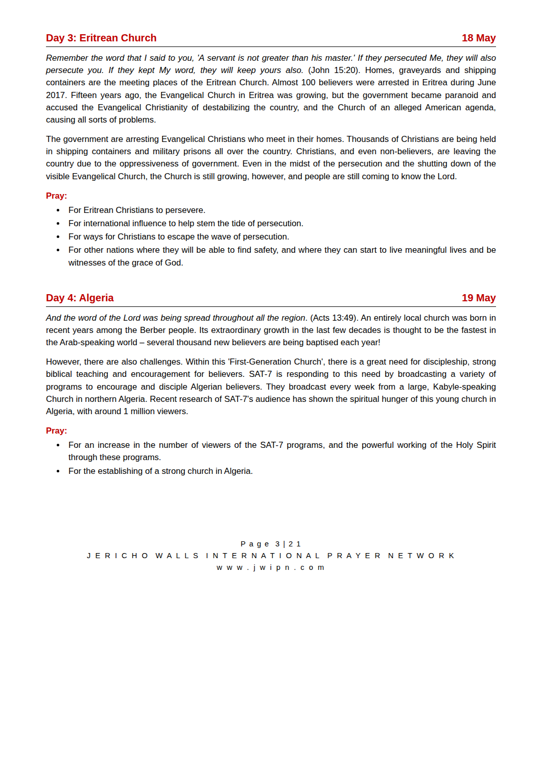Day 3: Eritrean Church 18 May
Remember the word that I said to you, 'A servant is not greater than his master.' If they persecuted Me, they will also persecute you. If they kept My word, they will keep yours also. (John 15:20). Homes, graveyards and shipping containers are the meeting places of the Eritrean Church. Almost 100 believers were arrested in Eritrea during June 2017. Fifteen years ago, the Evangelical Church in Eritrea was growing, but the government became paranoid and accused the Evangelical Christianity of destabilizing the country, and the Church of an alleged American agenda, causing all sorts of problems.
The government are arresting Evangelical Christians who meet in their homes. Thousands of Christians are being held in shipping containers and military prisons all over the country. Christians, and even non-believers, are leaving the country due to the oppressiveness of government. Even in the midst of the persecution and the shutting down of the visible Evangelical Church, the Church is still growing, however, and people are still coming to know the Lord.
Pray:
For Eritrean Christians to persevere.
For international influence to help stem the tide of persecution.
For ways for Christians to escape the wave of persecution.
For other nations where they will be able to find safety, and where they can start to live meaningful lives and be witnesses of the grace of God.
Day 4: Algeria 19 May
And the word of the Lord was being spread throughout all the region. (Acts 13:49). An entirely local church was born in recent years among the Berber people. Its extraordinary growth in the last few decades is thought to be the fastest in the Arab-speaking world – several thousand new believers are being baptised each year!
However, there are also challenges. Within this 'First-Generation Church', there is a great need for discipleship, strong biblical teaching and encouragement for believers. SAT-7 is responding to this need by broadcasting a variety of programs to encourage and disciple Algerian believers. They broadcast every week from a large, Kabyle-speaking Church in northern Algeria. Recent research of SAT-7's audience has shown the spiritual hunger of this young church in Algeria, with around 1 million viewers.
Pray:
For an increase in the number of viewers of the SAT-7 programs, and the powerful working of the Holy Spirit through these programs.
For the establishing of a strong church in Algeria.
P a g e 3 | 2 1
J E R I C H O W A L L S I N T E R N A T I O N A L P R A Y E R N E T W O R K
w w w . j w i p n . c o m